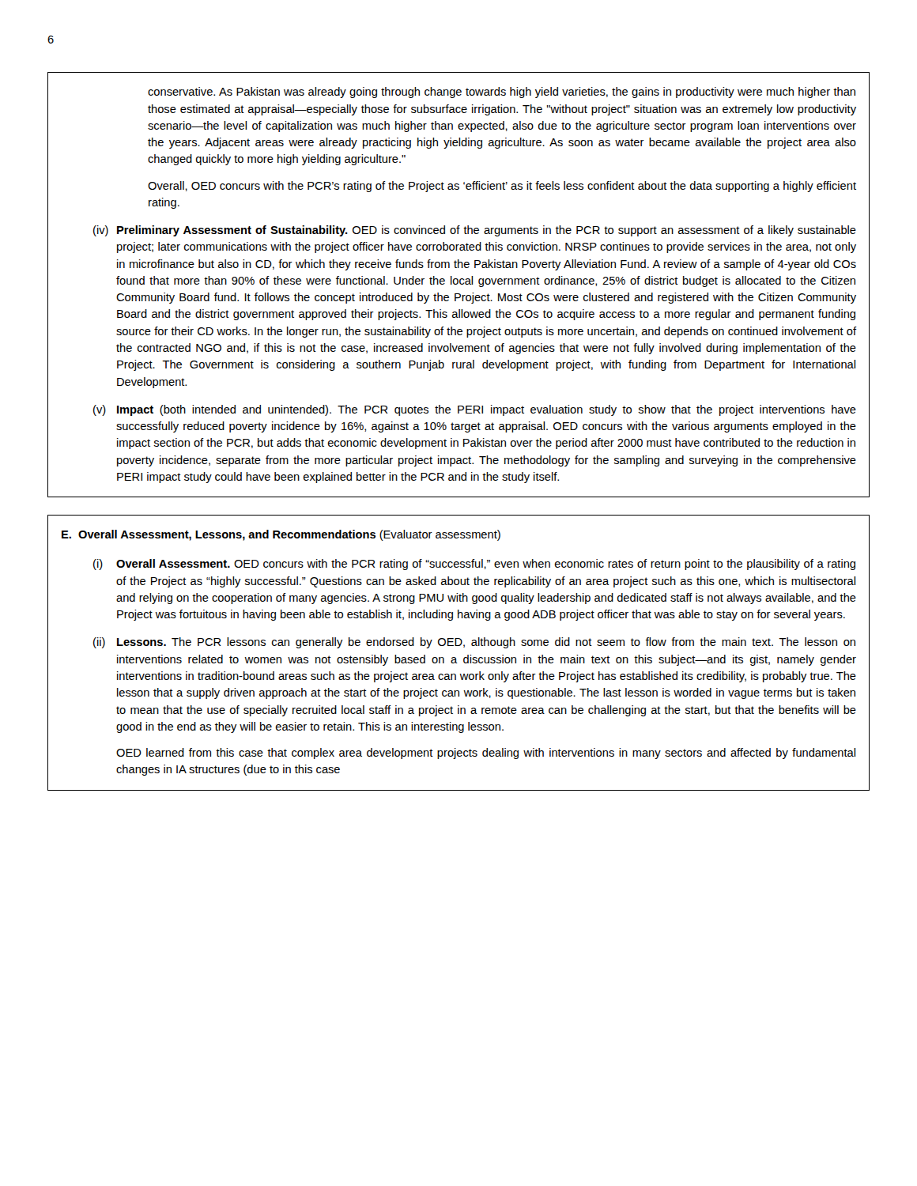6
conservative. As Pakistan was already going through change towards high yield varieties, the gains in productivity were much higher than those estimated at appraisal—especially those for subsurface irrigation. The "without project" situation was an extremely low productivity scenario—the level of capitalization was much higher than expected, also due to the agriculture sector program loan interventions over the years. Adjacent areas were already practicing high yielding agriculture. As soon as water became available the project area also changed quickly to more high yielding agriculture."
Overall, OED concurs with the PCR’s rating of the Project as ‘efficient’ as it feels less confident about the data supporting a highly efficient rating.
(iv)
Preliminary Assessment of Sustainability. OED is convinced of the arguments in the PCR to support an assessment of a likely sustainable project; later communications with the project officer have corroborated this conviction. NRSP continues to provide services in the area, not only in microfinance but also in CD, for which they receive funds from the Pakistan Poverty Alleviation Fund. A review of a sample of 4-year old COs found that more than 90% of these were functional. Under the local government ordinance, 25% of district budget is allocated to the Citizen Community Board fund. It follows the concept introduced by the Project. Most COs were clustered and registered with the Citizen Community Board and the district government approved their projects. This allowed the COs to acquire access to a more regular and permanent funding source for their CD works. In the longer run, the sustainability of the project outputs is more uncertain, and depends on continued involvement of the contracted NGO and, if this is not the case, increased involvement of agencies that were not fully involved during implementation of the Project. The Government is considering a southern Punjab rural development project, with funding from Department for International Development.
(v)
Impact (both intended and unintended). The PCR quotes the PERI impact evaluation study to show that the project interventions have successfully reduced poverty incidence by 16%, against a 10% target at appraisal. OED concurs with the various arguments employed in the impact section of the PCR, but adds that economic development in Pakistan over the period after 2000 must have contributed to the reduction in poverty incidence, separate from the more particular project impact. The methodology for the sampling and surveying in the comprehensive PERI impact study could have been explained better in the PCR and in the study itself.
E. Overall Assessment, Lessons, and Recommendations (Evaluator assessment)
(i)
Overall Assessment. OED concurs with the PCR rating of “successful,” even when economic rates of return point to the plausibility of a rating of the Project as “highly successful.” Questions can be asked about the replicability of an area project such as this one, which is multisectoral and relying on the cooperation of many agencies. A strong PMU with good quality leadership and dedicated staff is not always available, and the Project was fortuitous in having been able to establish it, including having a good ADB project officer that was able to stay on for several years.
(ii)
Lessons. The PCR lessons can generally be endorsed by OED, although some did not seem to flow from the main text. The lesson on interventions related to women was not ostensibly based on a discussion in the main text on this subject—and its gist, namely gender interventions in tradition-bound areas such as the project area can work only after the Project has established its credibility, is probably true. The lesson that a supply driven approach at the start of the project can work, is questionable. The last lesson is worded in vague terms but is taken to mean that the use of specially recruited local staff in a project in a remote area can be challenging at the start, but that the benefits will be good in the end as they will be easier to retain. This is an interesting lesson.
OED learned from this case that complex area development projects dealing with interventions in many sectors and affected by fundamental changes in IA structures (due to in this case